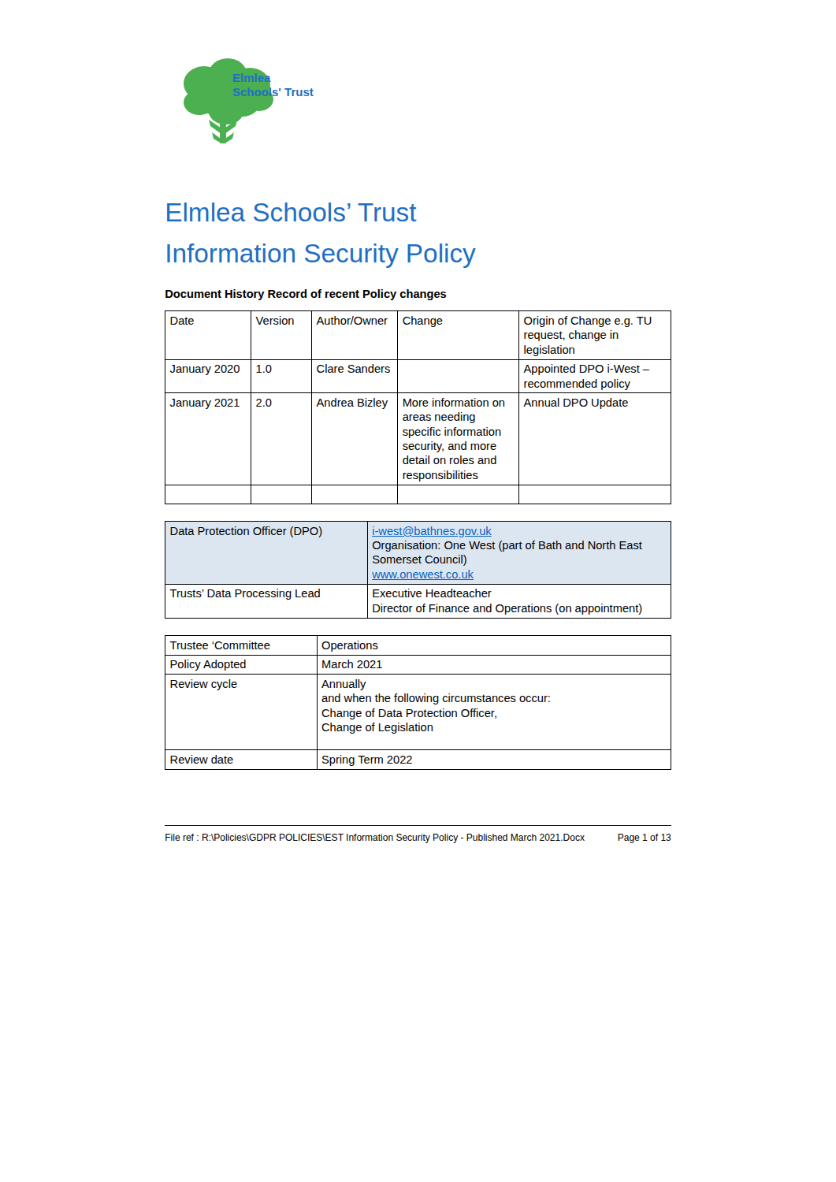Elmlea Schools' Trust
Elmlea Schools’ Trust
Information Security Policy
Document History Record of recent Policy changes
| Date | Version | Author/Owner | Change | Origin of Change e.g. TU request, change in legislation |
| --- | --- | --- | --- | --- |
| January 2020 | 1.0 | Clare Sanders | | Appointed DPO i-West – recommended policy |
| January 2021 | 2.0 | Andrea Bizley | More information on areas needing specific information security, and more detail on roles and responsibilities | Annual DPO Update |
| Data Protection Officer (DPO) | i-west@bathnes.gov.uk Organisation: One West (part of Bath and North East Somerset Council) www.onewest.co.uk |
| Trusts’ Data Processing Lead | Executive Headteacher Director of Finance and Operations (on appointment) |
| Trustee ‘Committee | Operations |
| Policy Adopted | March 2021 |
| Review cycle | Annually and when the following circumstances occur: Change of Data Protection Officer, Change of Legislation |
| Review date | Spring Term 2022 |
File ref : R:\Policies\GDPR POLICIES\EST Information Security Policy - Published March 2021.Docx
Page 1 of 13